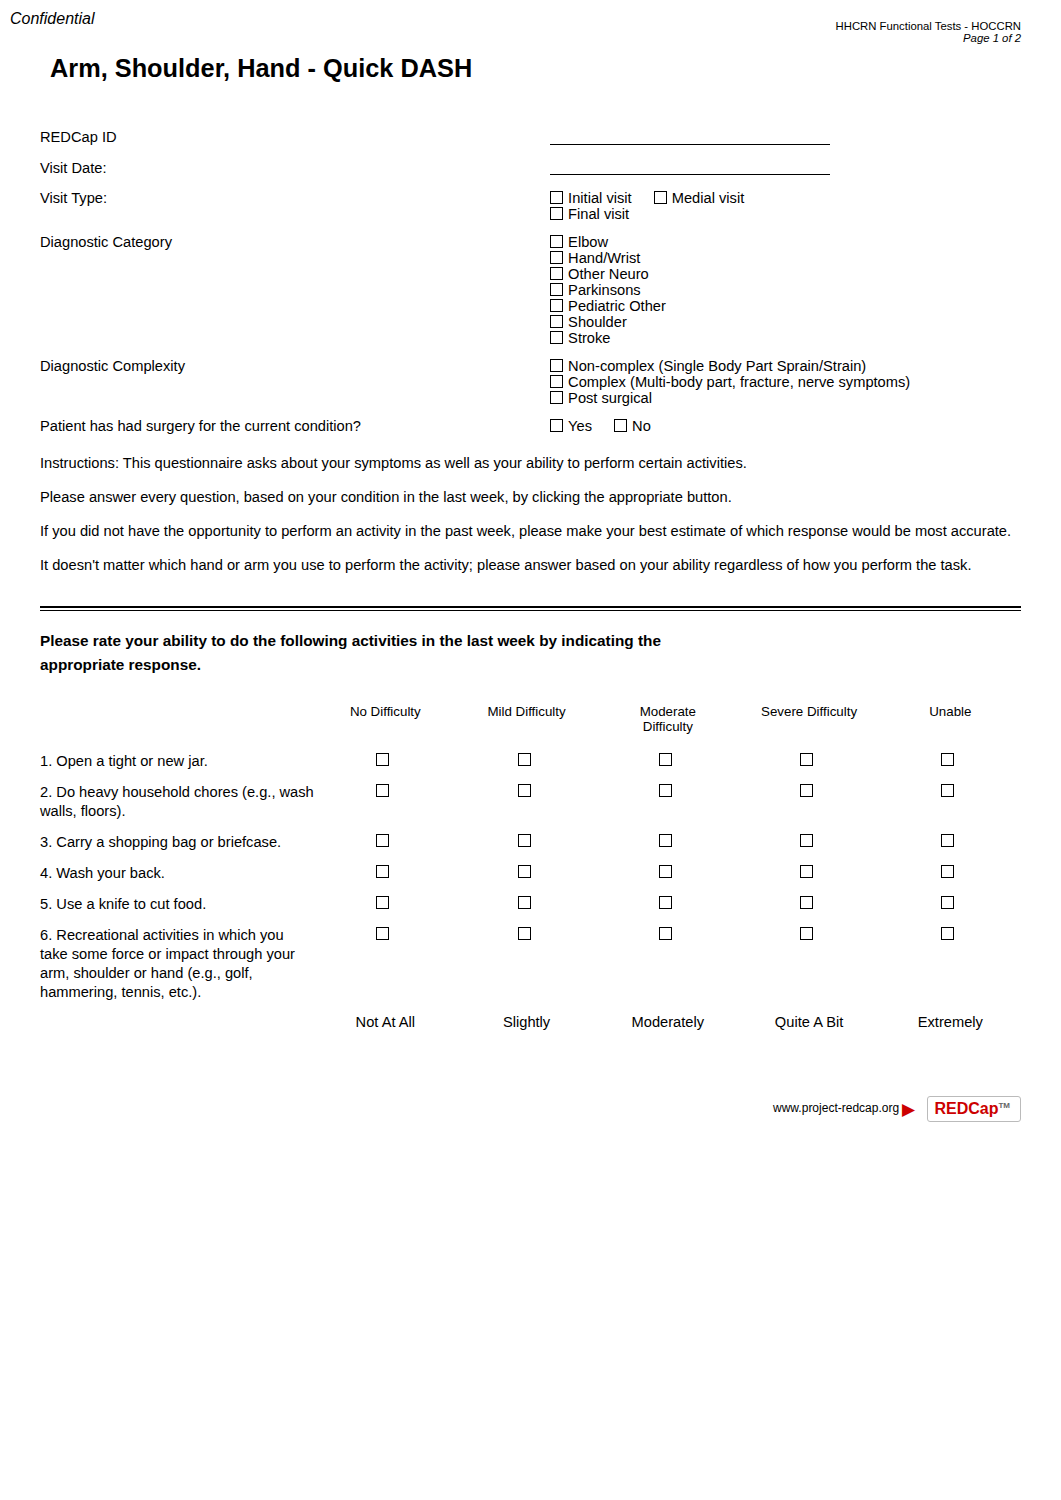Confidential
HHCRN Functional Tests - HOCCRN
Page 1 of 2
Arm, Shoulder, Hand - Quick DASH
| REDCap ID | |
| Visit Date: | |
| Visit Type: | Initial visit Medial visit Final visit |
| Diagnostic Category | Elbow Hand/Wrist Other Neuro Parkinsons Pediatric Other Shoulder Stroke |
| Diagnostic Complexity | Non-complex (Single Body Part Sprain/Strain) Complex (Multi-body part, fracture, nerve symptoms) Post surgical |
| Patient has had surgery for the current condition? | Yes No |
Instructions: This questionnaire asks about your symptoms as well as your ability to perform certain activities.
Please answer every question, based on your condition in the last week, by clicking the appropriate button.
If you did not have the opportunity to perform an activity in the past week, please make your best estimate of which response would be most accurate.
It doesn't matter which hand or arm you use to perform the activity; please answer based on your ability regardless of how you perform the task.
Please rate your ability to do the following activities in the last week by indicating the
appropriate response.
| | No Difficulty | Mild Difficulty | Moderate Difficulty | Severe Difficulty | Unable |
| --- | --- | --- | --- | --- | --- |
| 1. Open a tight or new jar. | | | | | |
| 2. Do heavy household chores (e.g., wash walls, floors). | | | | | |
| 3. Carry a shopping bag or briefcase. | | | | | |
| 4. Wash your back. | | | | | |
| 5. Use a knife to cut food. | | | | | |
| 6. Recreational activities in which you take some force or impact through your arm, shoulder or hand (e.g., golf, hammering, tennis, etc.). | | | | | |
| | Not At All | Slightly | Moderately | Quite A Bit | Extremely |
www.project-redcap.org ▶REDCapTM